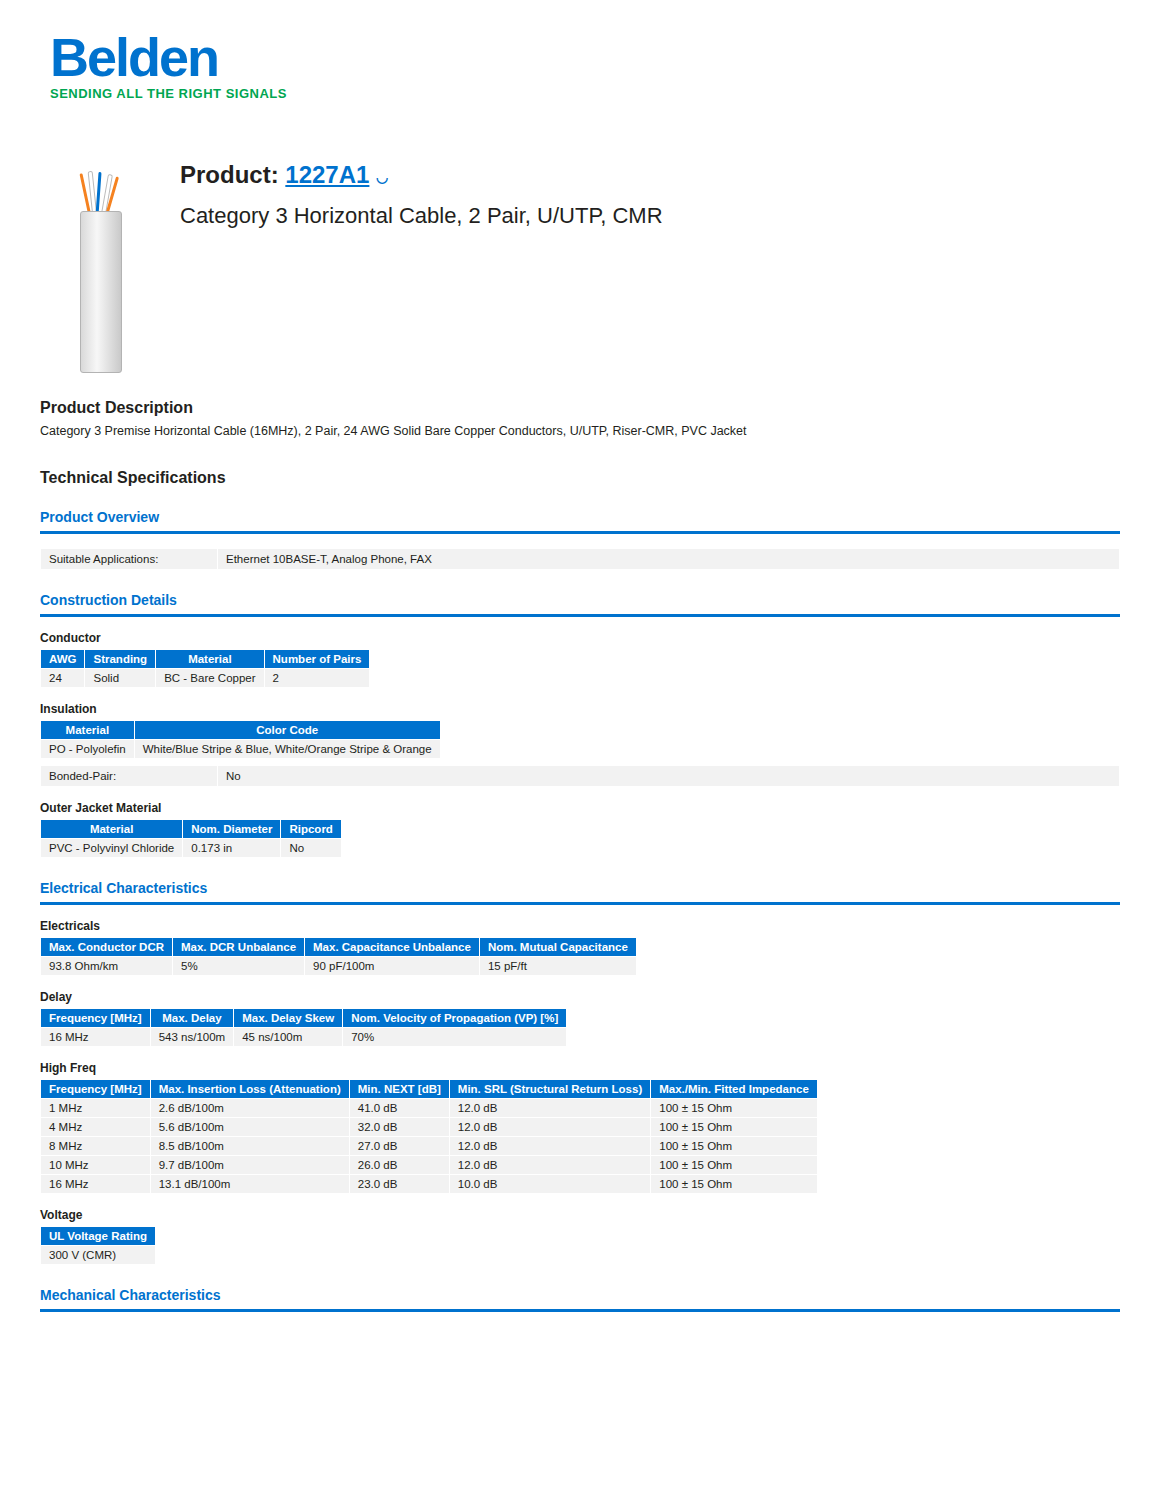Belden
SENDING ALL THE RIGHT SIGNALS
Product: 1227A1 ◡
Category 3 Horizontal Cable, 2 Pair, U/UTP, CMR
Product Description
Category 3 Premise Horizontal Cable (16MHz), 2 Pair, 24 AWG Solid Bare Copper Conductors, U/UTP, Riser-CMR, PVC Jacket
Technical Specifications
Product Overview
| Suitable Applications: | Ethernet 10BASE-T, Analog Phone, FAX |
Construction Details
Conductor
| AWG | Stranding | Material | Number of Pairs |
| --- | --- | --- | --- |
| 24 | Solid | BC - Bare Copper | 2 |
Insulation
| Material | Color Code |
| --- | --- |
| PO - Polyolefin | White/Blue Stripe & Blue, White/Orange Stripe & Orange |
| Bonded-Pair: | No |
Outer Jacket Material
| Material | Nom. Diameter | Ripcord |
| --- | --- | --- |
| PVC - Polyvinyl Chloride | 0.173 in | No |
Electrical Characteristics
Electricals
| Max. Conductor DCR | Max. DCR Unbalance | Max. Capacitance Unbalance | Nom. Mutual Capacitance |
| --- | --- | --- | --- |
| 93.8 Ohm/km | 5% | 90 pF/100m | 15 pF/ft |
Delay
| Frequency [MHz] | Max. Delay | Max. Delay Skew | Nom. Velocity of Propagation (VP) [%] |
| --- | --- | --- | --- |
| 16 MHz | 543 ns/100m | 45 ns/100m | 70% |
High Freq
| Frequency [MHz] | Max. Insertion Loss (Attenuation) | Min. NEXT [dB] | Min. SRL (Structural Return Loss) | Max./Min. Fitted Impedance |
| --- | --- | --- | --- | --- |
| 1 MHz | 2.6 dB/100m | 41.0 dB | 12.0 dB | 100 ± 15 Ohm |
| 4 MHz | 5.6 dB/100m | 32.0 dB | 12.0 dB | 100 ± 15 Ohm |
| 8 MHz | 8.5 dB/100m | 27.0 dB | 12.0 dB | 100 ± 15 Ohm |
| 10 MHz | 9.7 dB/100m | 26.0 dB | 12.0 dB | 100 ± 15 Ohm |
| 16 MHz | 13.1 dB/100m | 23.0 dB | 10.0 dB | 100 ± 15 Ohm |
Voltage
| UL Voltage Rating |
| --- |
| 300 V (CMR) |
Mechanical Characteristics